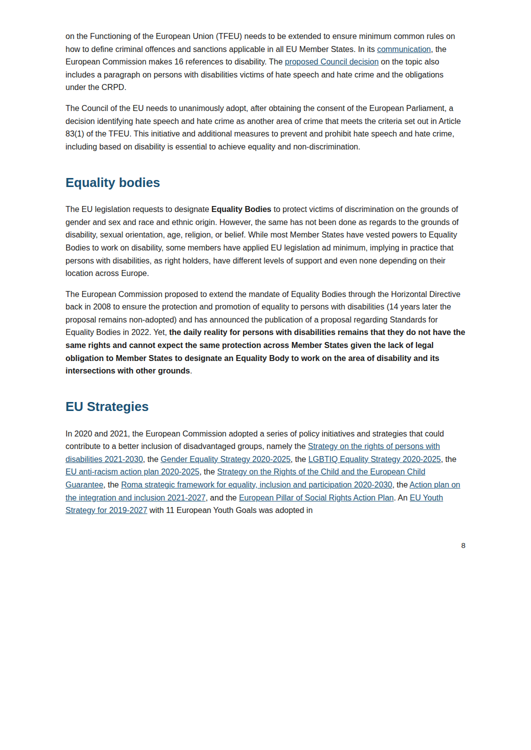on the Functioning of the European Union (TFEU) needs to be extended to ensure minimum common rules on how to define criminal offences and sanctions applicable in all EU Member States. In its communication, the European Commission makes 16 references to disability. The proposed Council decision on the topic also includes a paragraph on persons with disabilities victims of hate speech and hate crime and the obligations under the CRPD.
The Council of the EU needs to unanimously adopt, after obtaining the consent of the European Parliament, a decision identifying hate speech and hate crime as another area of crime that meets the criteria set out in Article 83(1) of the TFEU. This initiative and additional measures to prevent and prohibit hate speech and hate crime, including based on disability is essential to achieve equality and non-discrimination.
Equality bodies
The EU legislation requests to designate Equality Bodies to protect victims of discrimination on the grounds of gender and sex and race and ethnic origin. However, the same has not been done as regards to the grounds of disability, sexual orientation, age, religion, or belief. While most Member States have vested powers to Equality Bodies to work on disability, some members have applied EU legislation ad minimum, implying in practice that persons with disabilities, as right holders, have different levels of support and even none depending on their location across Europe.
The European Commission proposed to extend the mandate of Equality Bodies through the Horizontal Directive back in 2008 to ensure the protection and promotion of equality to persons with disabilities (14 years later the proposal remains non-adopted) and has announced the publication of a proposal regarding Standards for Equality Bodies in 2022. Yet, the daily reality for persons with disabilities remains that they do not have the same rights and cannot expect the same protection across Member States given the lack of legal obligation to Member States to designate an Equality Body to work on the area of disability and its intersections with other grounds.
EU Strategies
In 2020 and 2021, the European Commission adopted a series of policy initiatives and strategies that could contribute to a better inclusion of disadvantaged groups, namely the Strategy on the rights of persons with disabilities 2021-2030, the Gender Equality Strategy 2020-2025, the LGBTIQ Equality Strategy 2020-2025, the EU anti-racism action plan 2020-2025, the Strategy on the Rights of the Child and the European Child Guarantee, the Roma strategic framework for equality, inclusion and participation 2020-2030, the Action plan on the integration and inclusion 2021-2027, and the European Pillar of Social Rights Action Plan. An EU Youth Strategy for 2019-2027 with 11 European Youth Goals was adopted in
8